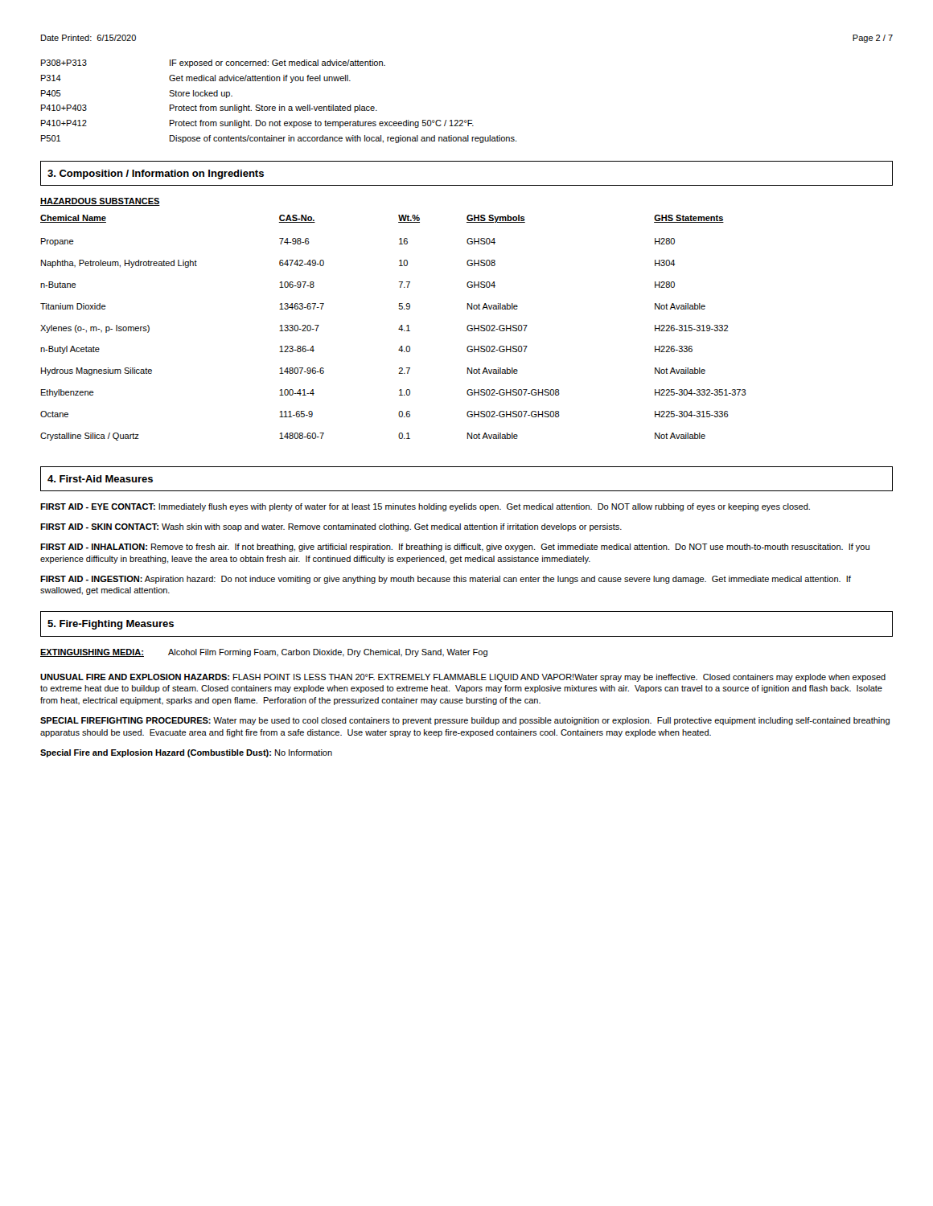Date Printed: 6/15/2020
Page 2 / 7
| P308+P313 | IF exposed or concerned: Get medical advice/attention. |
| P314 | Get medical advice/attention if you feel unwell. |
| P405 | Store locked up. |
| P410+P403 | Protect from sunlight. Store in a well-ventilated place. |
| P410+P412 | Protect from sunlight. Do not expose to temperatures exceeding 50°C / 122°F. |
| P501 | Dispose of contents/container in accordance with local, regional and national regulations. |
3. Composition / Information on Ingredients
HAZARDOUS SUBSTANCES
| Chemical Name | CAS-No. | Wt.% | GHS Symbols | GHS Statements |
| --- | --- | --- | --- | --- |
| Propane | 74-98-6 | 16 | GHS04 | H280 |
| Naphtha, Petroleum, Hydrotreated Light | 64742-49-0 | 10 | GHS08 | H304 |
| n-Butane | 106-97-8 | 7.7 | GHS04 | H280 |
| Titanium Dioxide | 13463-67-7 | 5.9 | Not Available | Not Available |
| Xylenes (o-, m-, p- Isomers) | 1330-20-7 | 4.1 | GHS02-GHS07 | H226-315-319-332 |
| n-Butyl Acetate | 123-86-4 | 4.0 | GHS02-GHS07 | H226-336 |
| Hydrous Magnesium Silicate | 14807-96-6 | 2.7 | Not Available | Not Available |
| Ethylbenzene | 100-41-4 | 1.0 | GHS02-GHS07-GHS08 | H225-304-332-351-373 |
| Octane | 111-65-9 | 0.6 | GHS02-GHS07-GHS08 | H225-304-315-336 |
| Crystalline Silica / Quartz | 14808-60-7 | 0.1 | Not Available | Not Available |
4. First-Aid Measures
FIRST AID - EYE CONTACT: Immediately flush eyes with plenty of water for at least 15 minutes holding eyelids open. Get medical attention. Do NOT allow rubbing of eyes or keeping eyes closed.
FIRST AID - SKIN CONTACT: Wash skin with soap and water. Remove contaminated clothing. Get medical attention if irritation develops or persists.
FIRST AID - INHALATION: Remove to fresh air. If not breathing, give artificial respiration. If breathing is difficult, give oxygen. Get immediate medical attention. Do NOT use mouth-to-mouth resuscitation. If you experience difficulty in breathing, leave the area to obtain fresh air. If continued difficulty is experienced, get medical assistance immediately.
FIRST AID - INGESTION: Aspiration hazard: Do not induce vomiting or give anything by mouth because this material can enter the lungs and cause severe lung damage. Get immediate medical attention. If swallowed, get medical attention.
5. Fire-Fighting Measures
EXTINGUISHING MEDIA: Alcohol Film Forming Foam, Carbon Dioxide, Dry Chemical, Dry Sand, Water Fog
UNUSUAL FIRE AND EXPLOSION HAZARDS: FLASH POINT IS LESS THAN 20°F. EXTREMELY FLAMMABLE LIQUID AND VAPOR!Water spray may be ineffective. Closed containers may explode when exposed to extreme heat due to buildup of steam. Closed containers may explode when exposed to extreme heat. Vapors may form explosive mixtures with air. Vapors can travel to a source of ignition and flash back. Isolate from heat, electrical equipment, sparks and open flame. Perforation of the pressurized container may cause bursting of the can.
SPECIAL FIREFIGHTING PROCEDURES: Water may be used to cool closed containers to prevent pressure buildup and possible autoignition or explosion. Full protective equipment including self-contained breathing apparatus should be used. Evacuate area and fight fire from a safe distance. Use water spray to keep fire-exposed containers cool. Containers may explode when heated.
Special Fire and Explosion Hazard (Combustible Dust): No Information